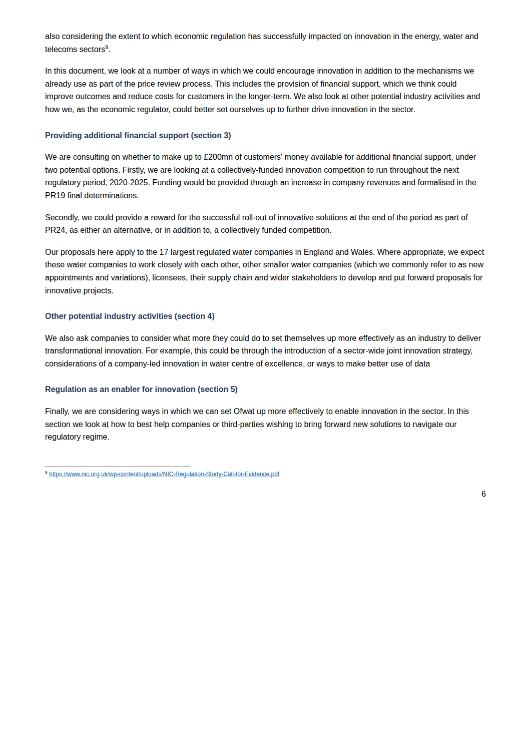also considering the extent to which economic regulation has successfully impacted on innovation in the energy, water and telecoms sectors9.
In this document, we look at a number of ways in which we could encourage innovation in addition to the mechanisms we already use as part of the price review process. This includes the provision of financial support, which we think could improve outcomes and reduce costs for customers in the longer-term. We also look at other potential industry activities and how we, as the economic regulator, could better set ourselves up to further drive innovation in the sector.
Providing additional financial support (section 3)
We are consulting on whether to make up to £200mn of customers' money available for additional financial support, under two potential options. Firstly, we are looking at a collectively-funded innovation competition to run throughout the next regulatory period, 2020-2025. Funding would be provided through an increase in company revenues and formalised in the PR19 final determinations.
Secondly, we could provide a reward for the successful roll-out of innovative solutions at the end of the period as part of PR24, as either an alternative, or in addition to, a collectively funded competition.
Our proposals here apply to the 17 largest regulated water companies in England and Wales. Where appropriate, we expect these water companies to work closely with each other, other smaller water companies (which we commonly refer to as new appointments and variations), licensees, their supply chain and wider stakeholders to develop and put forward proposals for innovative projects.
Other potential industry activities (section 4)
We also ask companies to consider what more they could do to set themselves up more effectively as an industry to deliver transformational innovation. For example, this could be through the introduction of a sector-wide joint innovation strategy, considerations of a company-led innovation in water centre of excellence, or ways to make better use of data
Regulation as an enabler for innovation (section 5)
Finally, we are considering ways in which we can set Ofwat up more effectively to enable innovation in the sector. In this section we look at how to best help companies or third-parties wishing to bring forward new solutions to navigate our regulatory regime.
9 https://www.nic.org.uk/wp-content/uploads/NIC-Regulation-Study-Call-for-Evidence.pdf
6